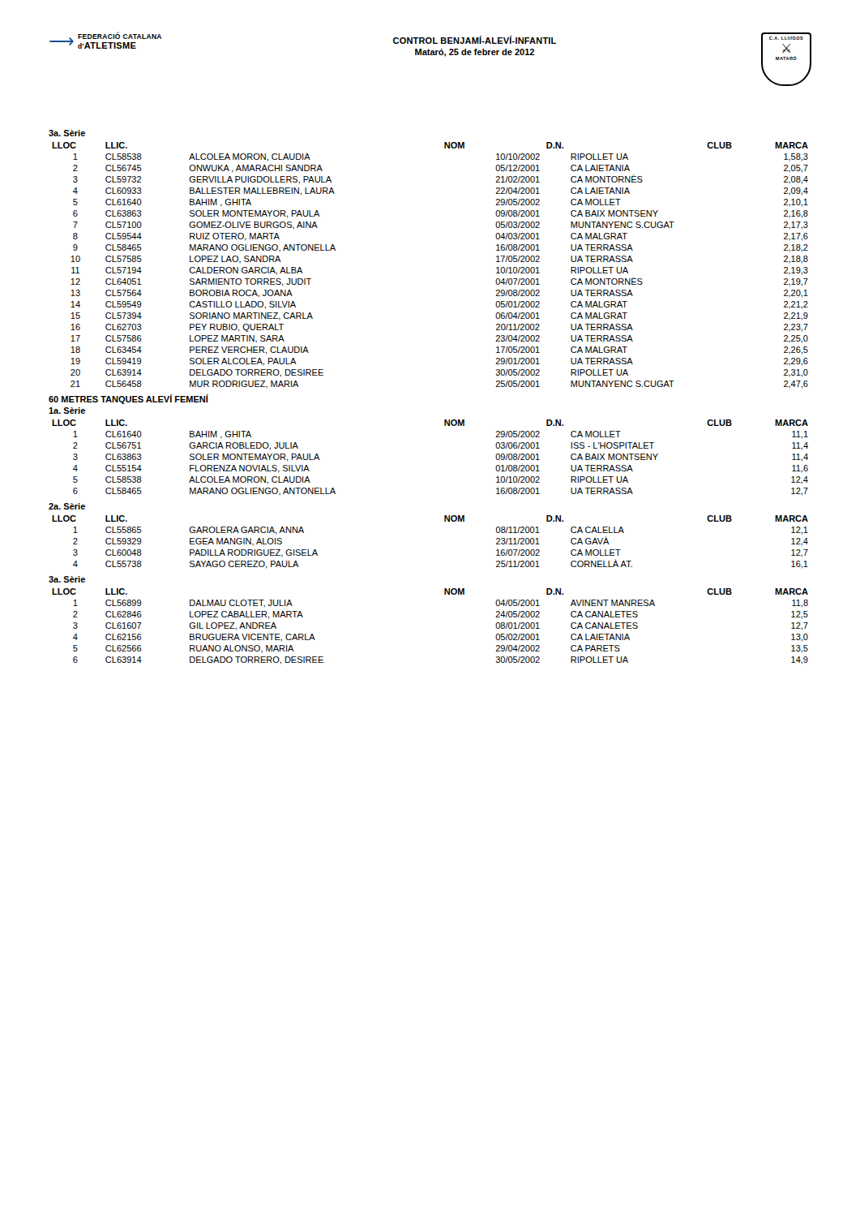⟶ FEDERACIÓ CATALANA d'ATLETISME
CONTROL BENJAMÍ-ALEVÍ-INFANTIL
Mataró, 25 de febrer de 2012
C.A. LLUÏSOS
⚔
MATARÓ
3a. Sèrie
| LLOC | LLIC. | NOM | D.N. | CLUB | MARCA |
| --- | --- | --- | --- | --- | --- |
| 1 | CL58538 | ALCOLEA MORON, CLAUDIA | 10/10/2002 | RIPOLLET UA | 1,58,3 |
| 2 | CL56745 | ONWUKA , AMARACHI SANDRA | 05/12/2001 | CA LAIETANIA | 2,05,7 |
| 3 | CL59732 | GERVILLA PUIGDOLLERS, PAULA | 21/02/2001 | CA MONTORNÈS | 2,08,4 |
| 4 | CL60933 | BALLESTER MALLEBREIN, LAURA | 22/04/2001 | CA LAIETANIA | 2,09,4 |
| 5 | CL61640 | BAHIM , GHITA | 29/05/2002 | CA MOLLET | 2,10,1 |
| 6 | CL63863 | SOLER MONTEMAYOR, PAULA | 09/08/2001 | CA BAIX MONTSENY | 2,16,8 |
| 7 | CL57100 | GOMEZ-OLIVE BURGOS, AINA | 05/03/2002 | MUNTANYENC S.CUGAT | 2,17,3 |
| 8 | CL59544 | RUIZ OTERO, MARTA | 04/03/2001 | CA MALGRAT | 2,17,6 |
| 9 | CL58465 | MARANO OGLIENGO, ANTONELLA | 16/08/2001 | UA TERRASSA | 2,18,2 |
| 10 | CL57585 | LOPEZ LAO, SANDRA | 17/05/2002 | UA TERRASSA | 2,18,8 |
| 11 | CL57194 | CALDERON GARCIA, ALBA | 10/10/2001 | RIPOLLET UA | 2,19,3 |
| 12 | CL64051 | SARMIENTO TORRES, JUDIT | 04/07/2001 | CA MONTORNÈS | 2,19,7 |
| 13 | CL57564 | BOROBIA ROCA, JOANA | 29/08/2002 | UA TERRASSA | 2,20,1 |
| 14 | CL59549 | CASTILLO LLADO, SILVIA | 05/01/2002 | CA MALGRAT | 2,21,2 |
| 15 | CL57394 | SORIANO MARTINEZ, CARLA | 06/04/2001 | CA MALGRAT | 2,21,9 |
| 16 | CL62703 | PEY RUBIO, QUERALT | 20/11/2002 | UA TERRASSA | 2,23,7 |
| 17 | CL57586 | LOPEZ MARTIN, SARA | 23/04/2002 | UA TERRASSA | 2,25,0 |
| 18 | CL63454 | PEREZ VERCHER, CLAUDIA | 17/05/2001 | CA MALGRAT | 2,26,5 |
| 19 | CL59419 | SOLER ALCOLEA, PAULA | 29/01/2001 | UA TERRASSA | 2,29,6 |
| 20 | CL63914 | DELGADO TORRERO, DESIREE | 30/05/2002 | RIPOLLET UA | 2,31,0 |
| 21 | CL56458 | MUR RODRIGUEZ, MARIA | 25/05/2001 | MUNTANYENC S.CUGAT | 2,47,6 |
60 METRES TANQUES ALEVÍ FEMENÍ
1a. Sèrie
| LLOC | LLIC. | NOM | D.N. | CLUB | MARCA |
| --- | --- | --- | --- | --- | --- |
| 1 | CL61640 | BAHIM , GHITA | 29/05/2002 | CA MOLLET | 11,1 |
| 2 | CL56751 | GARCIA ROBLEDO, JULIA | 03/06/2001 | ISS - L'HOSPITALET | 11,4 |
| 3 | CL63863 | SOLER MONTEMAYOR, PAULA | 09/08/2001 | CA BAIX MONTSENY | 11,4 |
| 4 | CL55154 | FLORENZA NOVIALS, SILVIA | 01/08/2001 | UA TERRASSA | 11,6 |
| 5 | CL58538 | ALCOLEA MORON, CLAUDIA | 10/10/2002 | RIPOLLET UA | 12,4 |
| 6 | CL58465 | MARANO OGLIENGO, ANTONELLA | 16/08/2001 | UA TERRASSA | 12,7 |
2a. Sèrie
| LLOC | LLIC. | NOM | D.N. | CLUB | MARCA |
| --- | --- | --- | --- | --- | --- |
| 1 | CL55865 | GAROLERA GARCIA, ANNA | 08/11/2001 | CA CALELLA | 12,1 |
| 2 | CL59329 | EGEA MANGIN, ALOIS | 23/11/2001 | CA GAVÀ | 12,4 |
| 3 | CL60048 | PADILLA RODRIGUEZ, GISELA | 16/07/2002 | CA MOLLET | 12,7 |
| 4 | CL55738 | SAYAGO CEREZO, PAULA | 25/11/2001 | CORNELLÀ AT. | 16,1 |
3a. Sèrie
| LLOC | LLIC. | NOM | D.N. | CLUB | MARCA |
| --- | --- | --- | --- | --- | --- |
| 1 | CL56899 | DALMAU CLOTET, JULIA | 04/05/2001 | AVINENT MANRESA | 11,8 |
| 2 | CL62846 | LOPEZ CABALLER, MARTA | 24/05/2002 | CA CANALETES | 12,5 |
| 3 | CL61607 | GIL LOPEZ, ANDREA | 08/01/2001 | CA CANALETES | 12,7 |
| 4 | CL62156 | BRUGUERA VICENTE, CARLA | 05/02/2001 | CA LAIETANIA | 13,0 |
| 5 | CL62566 | RUANO ALONSO, MARIA | 29/04/2002 | CA PARETS | 13,5 |
| 6 | CL63914 | DELGADO TORRERO, DESIREE | 30/05/2002 | RIPOLLET UA | 14,9 |